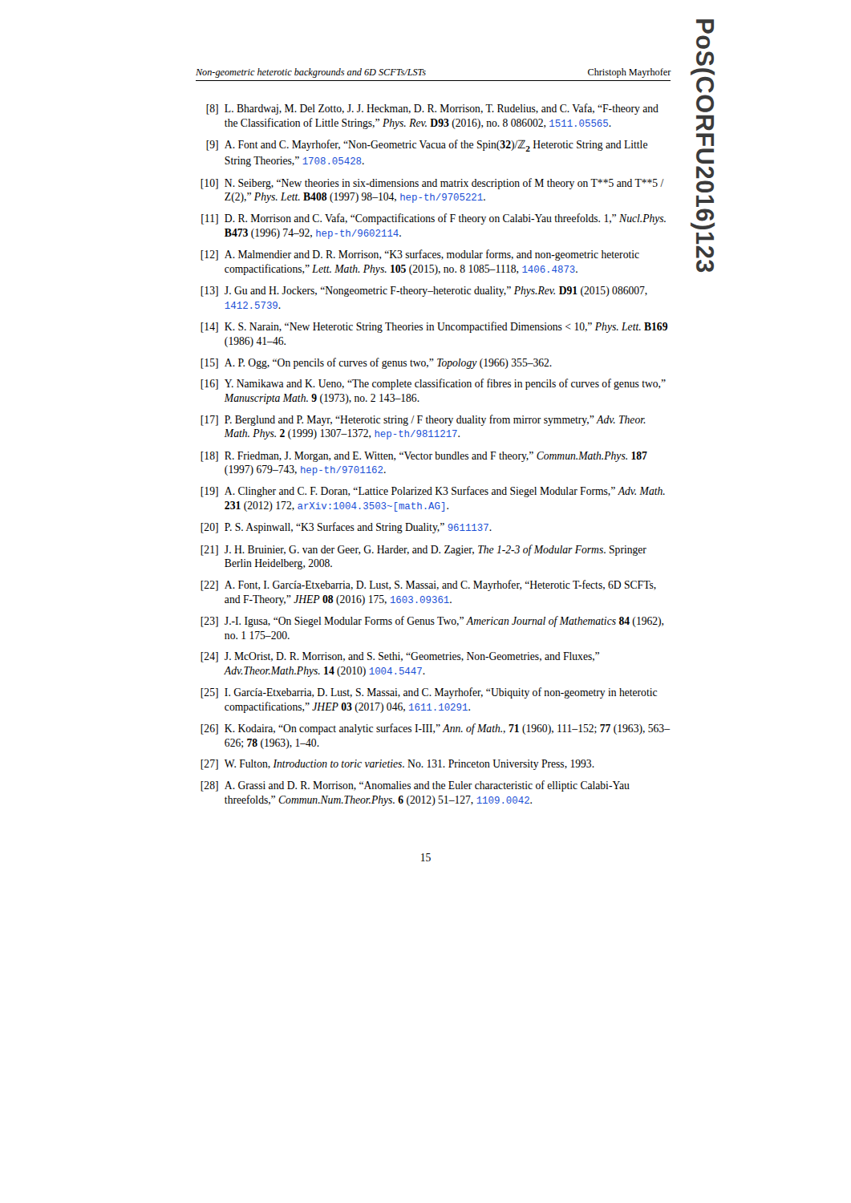Non-geometric heterotic backgrounds and 6D SCFTs/LSTs Christoph Mayrhofer
PoS(CORFU2016)123
[8] L. Bhardwaj, M. Del Zotto, J. J. Heckman, D. R. Morrison, T. Rudelius, and C. Vafa, “F-theory and the Classification of Little Strings,” Phys. Rev. D93 (2016), no. 8 086002, 1511.05565.
[9] A. Font and C. Mayrhofer, “Non-Geometric Vacua of the Spin(32)/ℤ2 Heterotic String and Little String Theories,” 1708.05428.
[10] N. Seiberg, “New theories in six-dimensions and matrix description of M theory on T**5 and T**5 / Z(2),” Phys. Lett. B408 (1997) 98–104, hep-th/9705221.
[11] D. R. Morrison and C. Vafa, “Compactifications of F theory on Calabi-Yau threefolds. 1,” Nucl.Phys. B473 (1996) 74–92, hep-th/9602114.
[12] A. Malmendier and D. R. Morrison, “K3 surfaces, modular forms, and non-geometric heterotic compactifications,” Lett. Math. Phys. 105 (2015), no. 8 1085–1118, 1406.4873.
[13] J. Gu and H. Jockers, “Nongeometric F-theory–heterotic duality,” Phys.Rev. D91 (2015) 086007, 1412.5739.
[14] K. S. Narain, “New Heterotic String Theories in Uncompactified Dimensions < 10,” Phys. Lett. B169 (1986) 41–46.
[15] A. P. Ogg, “On pencils of curves of genus two,” Topology (1966) 355–362.
[16] Y. Namikawa and K. Ueno, “The complete classification of fibres in pencils of curves of genus two,” Manuscripta Math. 9 (1973), no. 2 143–186.
[17] P. Berglund and P. Mayr, “Heterotic string / F theory duality from mirror symmetry,” Adv. Theor. Math. Phys. 2 (1999) 1307–1372, hep-th/9811217.
[18] R. Friedman, J. Morgan, and E. Witten, “Vector bundles and F theory,” Commun.Math.Phys. 187 (1997) 679–743, hep-th/9701162.
[19] A. Clingher and C. F. Doran, “Lattice Polarized K3 Surfaces and Siegel Modular Forms,” Adv. Math. 231 (2012) 172, arXiv:1004.3503~[math.AG].
[20] P. S. Aspinwall, “K3 Surfaces and String Duality,” 9611137.
[21] J. H. Bruinier, G. van der Geer, G. Harder, and D. Zagier, The 1-2-3 of Modular Forms. Springer Berlin Heidelberg, 2008.
[22] A. Font, I. García-Etxebarria, D. Lust, S. Massai, and C. Mayrhofer, “Heterotic T-fects, 6D SCFTs, and F-Theory,” JHEP 08 (2016) 175, 1603.09361.
[23] J.-I. Igusa, “On Siegel Modular Forms of Genus Two,” American Journal of Mathematics 84 (1962), no. 1 175–200.
[24] J. McOrist, D. R. Morrison, and S. Sethi, “Geometries, Non-Geometries, and Fluxes,” Adv.Theor.Math.Phys. 14 (2010) 1004.5447.
[25] I. García-Etxebarria, D. Lust, S. Massai, and C. Mayrhofer, “Ubiquity of non-geometry in heterotic compactifications,” JHEP 03 (2017) 046, 1611.10291.
[26] K. Kodaira, “On compact analytic surfaces I-III,” Ann. of Math., 71 (1960), 111–152; 77 (1963), 563–626; 78 (1963), 1–40.
[27] W. Fulton, Introduction to toric varieties. No. 131. Princeton University Press, 1993.
[28] A. Grassi and D. R. Morrison, “Anomalies and the Euler characteristic of elliptic Calabi-Yau threefolds,” Commun.Num.Theor.Phys. 6 (2012) 51–127, 1109.0042.
15